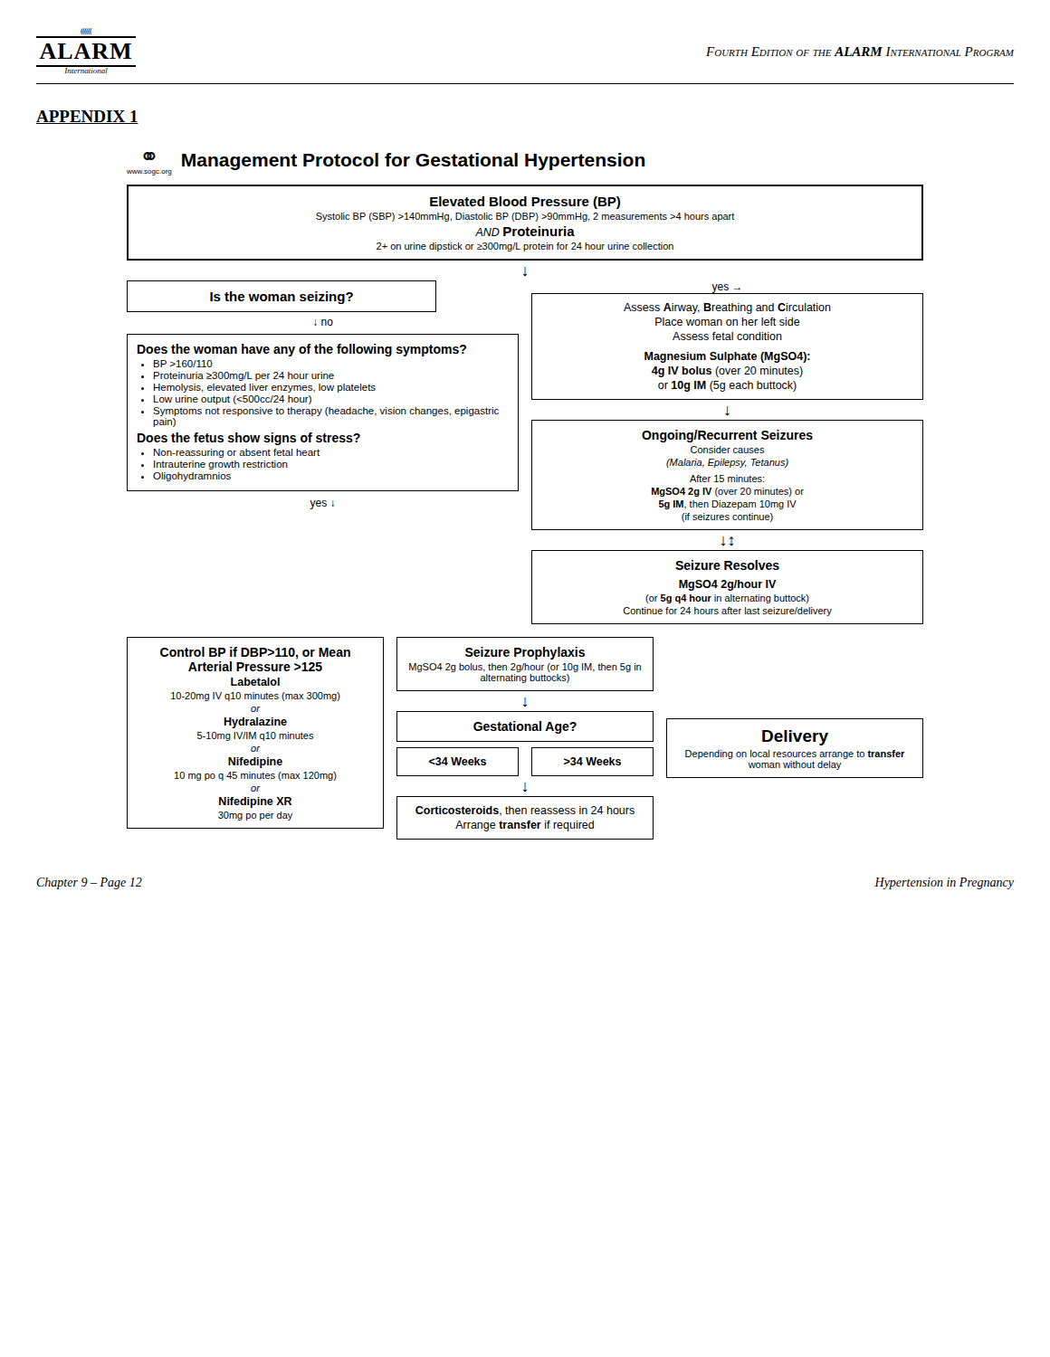((((((
ALARM
International
Fourth Edition of the ALARM International Program
APPENDIX 1
⚭
www.sogc.org
Management Protocol for Gestational Hypertension
Elevated Blood Pressure (BP)
Systolic BP (SBP) >140mmHg, Diastolic BP (DBP) >90mmHg, 2 measurements >4 hours apart
AND Proteinuria
2+ on urine dipstick or ≥300mg/L protein for 24 hour urine collection
Is the woman seizing?
↓ no
Does the woman have any of the following symptoms?
BP >160/110
Proteinuria ≥300mg/L per 24 hour urine
Hemolysis, elevated liver enzymes, low platelets
Low urine output (<500cc/24 hour)
Symptoms not responsive to therapy (headache, vision changes, epigastric pain)
Does the fetus show signs of stress?
Non-reassuring or absent fetal heart
Intrauterine growth restriction
Oligohydramnios
yes ↓
yes →
Assess Airway, Breathing and Circulation
Place woman on her left side
Assess fetal condition
Magnesium Sulphate (MgSO4):
4g IV bolus (over 20 minutes)
or 10g IM (5g each buttock)
Ongoing/Recurrent Seizures
Consider causes
(Malaria, Epilepsy, Tetanus)
After 15 minutes:
MgSO4 2g IV (over 20 minutes) or
5g IM, then Diazepam 10mg IV
(if seizures continue)
↕
Seizure Resolves
MgSO4 2g/hour IV
(or 5g q4 hour in alternating buttock)
Continue for 24 hours after last seizure/delivery
Control BP if DBP>110, or Mean Arterial Pressure >125
Labetalol
10-20mg IV q10 minutes (max 300mg)
or
Hydralazine
5-10mg IV/IM q10 minutes
or
Nifedipine
10 mg po q 45 minutes (max 120mg)
or
Nifedipine XR
30mg po per day
Seizure Prophylaxis
MgSO4 2g bolus, then 2g/hour (or 10g IM, then 5g in alternating buttocks)
Gestational Age?
<34 Weeks
>34 Weeks
Corticosteroids, then reassess in 24 hours
Arrange transfer if required
Delivery
Depending on local resources arrange to transfer woman without delay
Chapter 9 – Page 12
Hypertension in Pregnancy